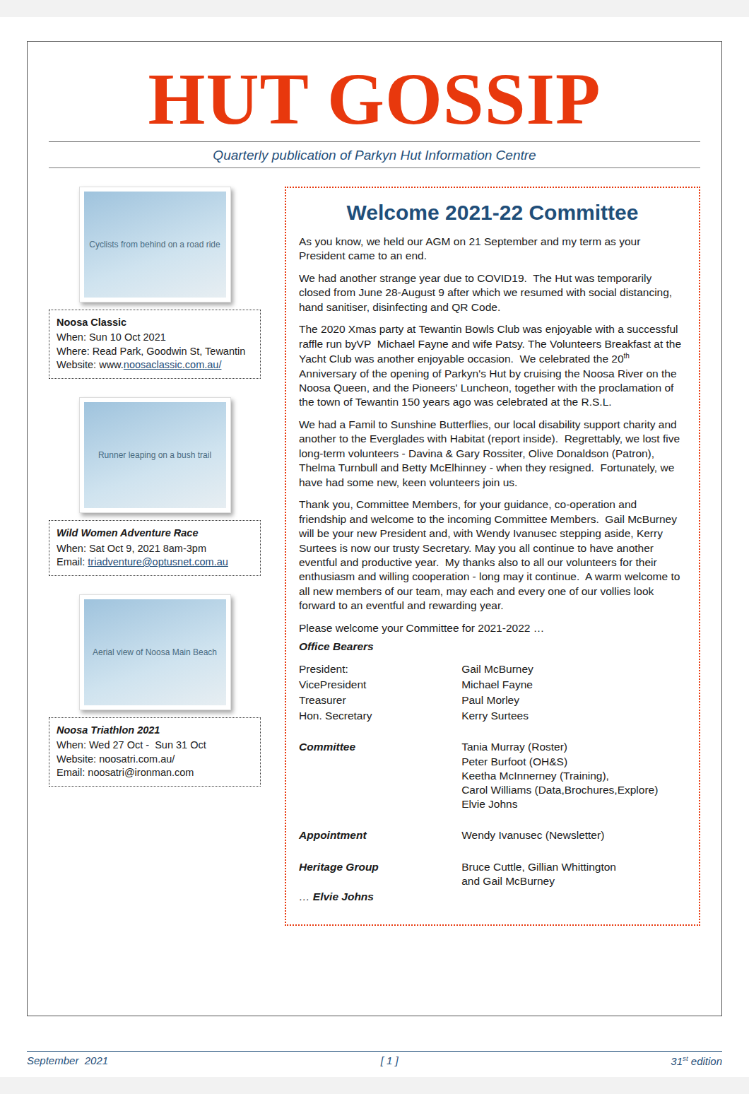HUT GOSSIP
Quarterly publication of Parkyn Hut Information Centre
Cyclists from behind on a road ride
Noosa Classic
When: Sun 10 Oct 2021
Where: Read Park, Goodwin St, Tewantin
Website: www.noosaclassic.com.au/
Runner leaping on a bush trail
Wild Women Adventure Race
When: Sat Oct 9, 2021 8am-3pm
Email: triadventure@optusnet.com.au
Aerial view of Noosa Main Beach
Noosa Triathlon 2021
When: Wed 27 Oct - Sun 31 Oct
Website: noosatri.com.au/
Email: noosatri@ironman.com
Welcome 2021-22 Committee
As you know, we held our AGM on 21 September and my term as your President came to an end.
We had another strange year due to COVID19. The Hut was temporarily closed from June 28-August 9 after which we resumed with social distancing, hand sanitiser, disinfecting and QR Code.
The 2020 Xmas party at Tewantin Bowls Club was enjoyable with a successful raffle run byVP Michael Fayne and wife Patsy. The Volunteers Breakfast at the Yacht Club was another enjoyable occasion. We celebrated the 20th Anniversary of the opening of Parkyn's Hut by cruising the Noosa River on the Noosa Queen, and the Pioneers' Luncheon, together with the proclamation of the town of Tewantin 150 years ago was celebrated at the R.S.L.
We had a Famil to Sunshine Butterflies, our local disability support charity and another to the Everglades with Habitat (report inside). Regrettably, we lost five long-term volunteers - Davina & Gary Rossiter, Olive Donaldson (Patron), Thelma Turnbull and Betty McElhinney - when they resigned. Fortunately, we have had some new, keen volunteers join us.
Thank you, Committee Members, for your guidance, co-operation and friendship and welcome to the incoming Committee Members. Gail McBurney will be your new President and, with Wendy Ivanusec stepping aside, Kerry Surtees is now our trusty Secretary. May you all continue to have another eventful and productive year. My thanks also to all our volunteers for their enthusiasm and willing cooperation - long may it continue. A warm welcome to all new members of our team, may each and every one of our vollies look forward to an eventful and rewarding year.
Please welcome your Committee for 2021-2022 …
Office Bearers
| President: | Gail McBurney |
| VicePresident | Michael Fayne |
| Treasurer | Paul Morley |
| Hon. Secretary | Kerry Surtees |
| Committee | Tania Murray (Roster) Peter Burfoot (OH&S) Keetha McInnerney (Training), Carol Williams (Data,Brochures,Explore) Elvie Johns |
| Appointment | Wendy Ivanusec (Newsletter) |
| Heritage Group | Bruce Cuttle, Gillian Whittington and Gail McBurney |
… Elvie Johns
September 2021
[ 1 ]
31st edition